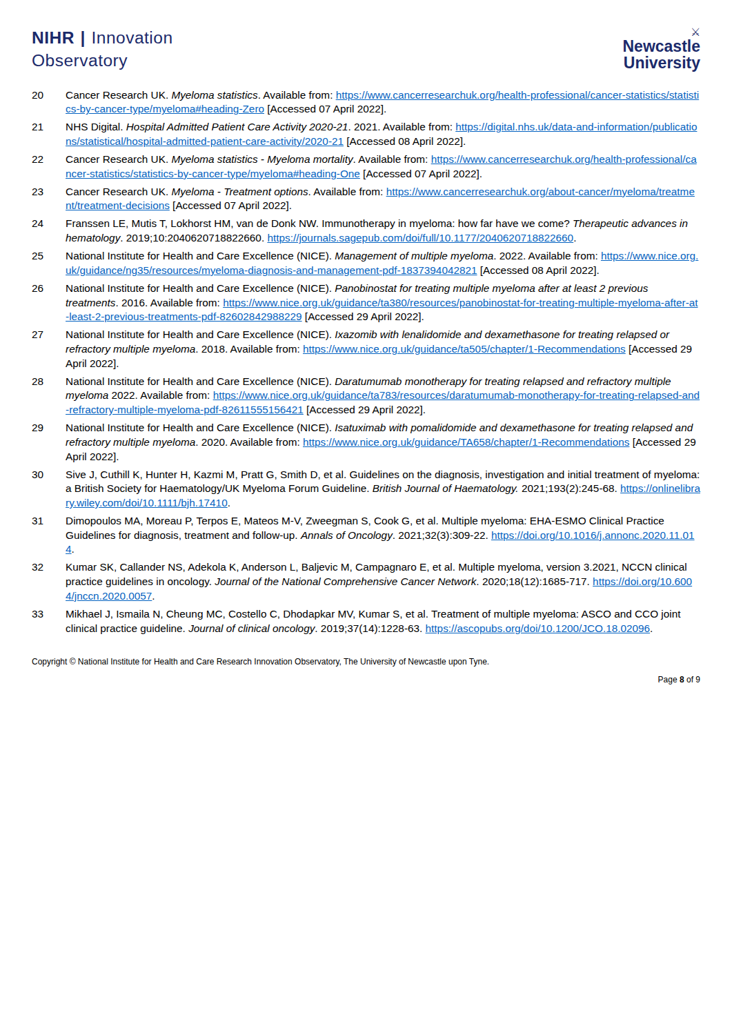NIHR|InnovationObservatory
⚔ Newcastle
University
20 Cancer Research UK. Myeloma statistics. Available from: https://www.cancerresearchuk.org/health-professional/cancer-statistics/statistics-by-cancer-type/myeloma#heading-Zero [Accessed 07 April 2022].
21 NHS Digital. Hospital Admitted Patient Care Activity 2020-21. 2021. Available from: https://digital.nhs.uk/data-and-information/publications/statistical/hospital-admitted-patient-care-activity/2020-21 [Accessed 08 April 2022].
22 Cancer Research UK. Myeloma statistics - Myeloma mortality. Available from: https://www.cancerresearchuk.org/health-professional/cancer-statistics/statistics-by-cancer-type/myeloma#heading-One [Accessed 07 April 2022].
23 Cancer Research UK. Myeloma - Treatment options. Available from: https://www.cancerresearchuk.org/about-cancer/myeloma/treatment/treatment-decisions [Accessed 07 April 2022].
24 Franssen LE, Mutis T, Lokhorst HM, van de Donk NW. Immunotherapy in myeloma: how far have we come? Therapeutic advances in hematology. 2019;10:2040620718822660. https://journals.sagepub.com/doi/full/10.1177/2040620718822660.
25 National Institute for Health and Care Excellence (NICE). Management of multiple myeloma. 2022. Available from: https://www.nice.org.uk/guidance/ng35/resources/myeloma-diagnosis-and-management-pdf-1837394042821 [Accessed 08 April 2022].
26 National Institute for Health and Care Excellence (NICE). Panobinostat for treating multiple myeloma after at least 2 previous treatments. 2016. Available from: https://www.nice.org.uk/guidance/ta380/resources/panobinostat-for-treating-multiple-myeloma-after-at-least-2-previous-treatments-pdf-82602842988229 [Accessed 29 April 2022].
27 National Institute for Health and Care Excellence (NICE). Ixazomib with lenalidomide and dexamethasone for treating relapsed or refractory multiple myeloma. 2018. Available from: https://www.nice.org.uk/guidance/ta505/chapter/1-Recommendations [Accessed 29 April 2022].
28 National Institute for Health and Care Excellence (NICE). Daratumumab monotherapy for treating relapsed and refractory multiple myeloma 2022. Available from: https://www.nice.org.uk/guidance/ta783/resources/daratumumab-monotherapy-for-treating-relapsed-and-refractory-multiple-myeloma-pdf-82611555156421 [Accessed 29 April 2022].
29 National Institute for Health and Care Excellence (NICE). Isatuximab with pomalidomide and dexamethasone for treating relapsed and refractory multiple myeloma. 2020. Available from: https://www.nice.org.uk/guidance/TA658/chapter/1-Recommendations [Accessed 29 April 2022].
30 Sive J, Cuthill K, Hunter H, Kazmi M, Pratt G, Smith D, et al. Guidelines on the diagnosis, investigation and initial treatment of myeloma: a British Society for Haematology/UK Myeloma Forum Guideline. British Journal of Haematology. 2021;193(2):245-68. https://onlinelibrary.wiley.com/doi/10.1111/bjh.17410.
31 Dimopoulos MA, Moreau P, Terpos E, Mateos M-V, Zweegman S, Cook G, et al. Multiple myeloma: EHA-ESMO Clinical Practice Guidelines for diagnosis, treatment and follow-up. Annals of Oncology. 2021;32(3):309-22. https://doi.org/10.1016/j.annonc.2020.11.014.
32 Kumar SK, Callander NS, Adekola K, Anderson L, Baljevic M, Campagnaro E, et al. Multiple myeloma, version 3.2021, NCCN clinical practice guidelines in oncology. Journal of the National Comprehensive Cancer Network. 2020;18(12):1685-717. https://doi.org/10.6004/jnccn.2020.0057.
33 Mikhael J, Ismaila N, Cheung MC, Costello C, Dhodapkar MV, Kumar S, et al. Treatment of multiple myeloma: ASCO and CCO joint clinical practice guideline. Journal of clinical oncology. 2019;37(14):1228-63. https://ascopubs.org/doi/10.1200/JCO.18.02096.
Copyright © National Institute for Health and Care Research Innovation Observatory, The University of Newcastle upon Tyne.
Page 8 of 9